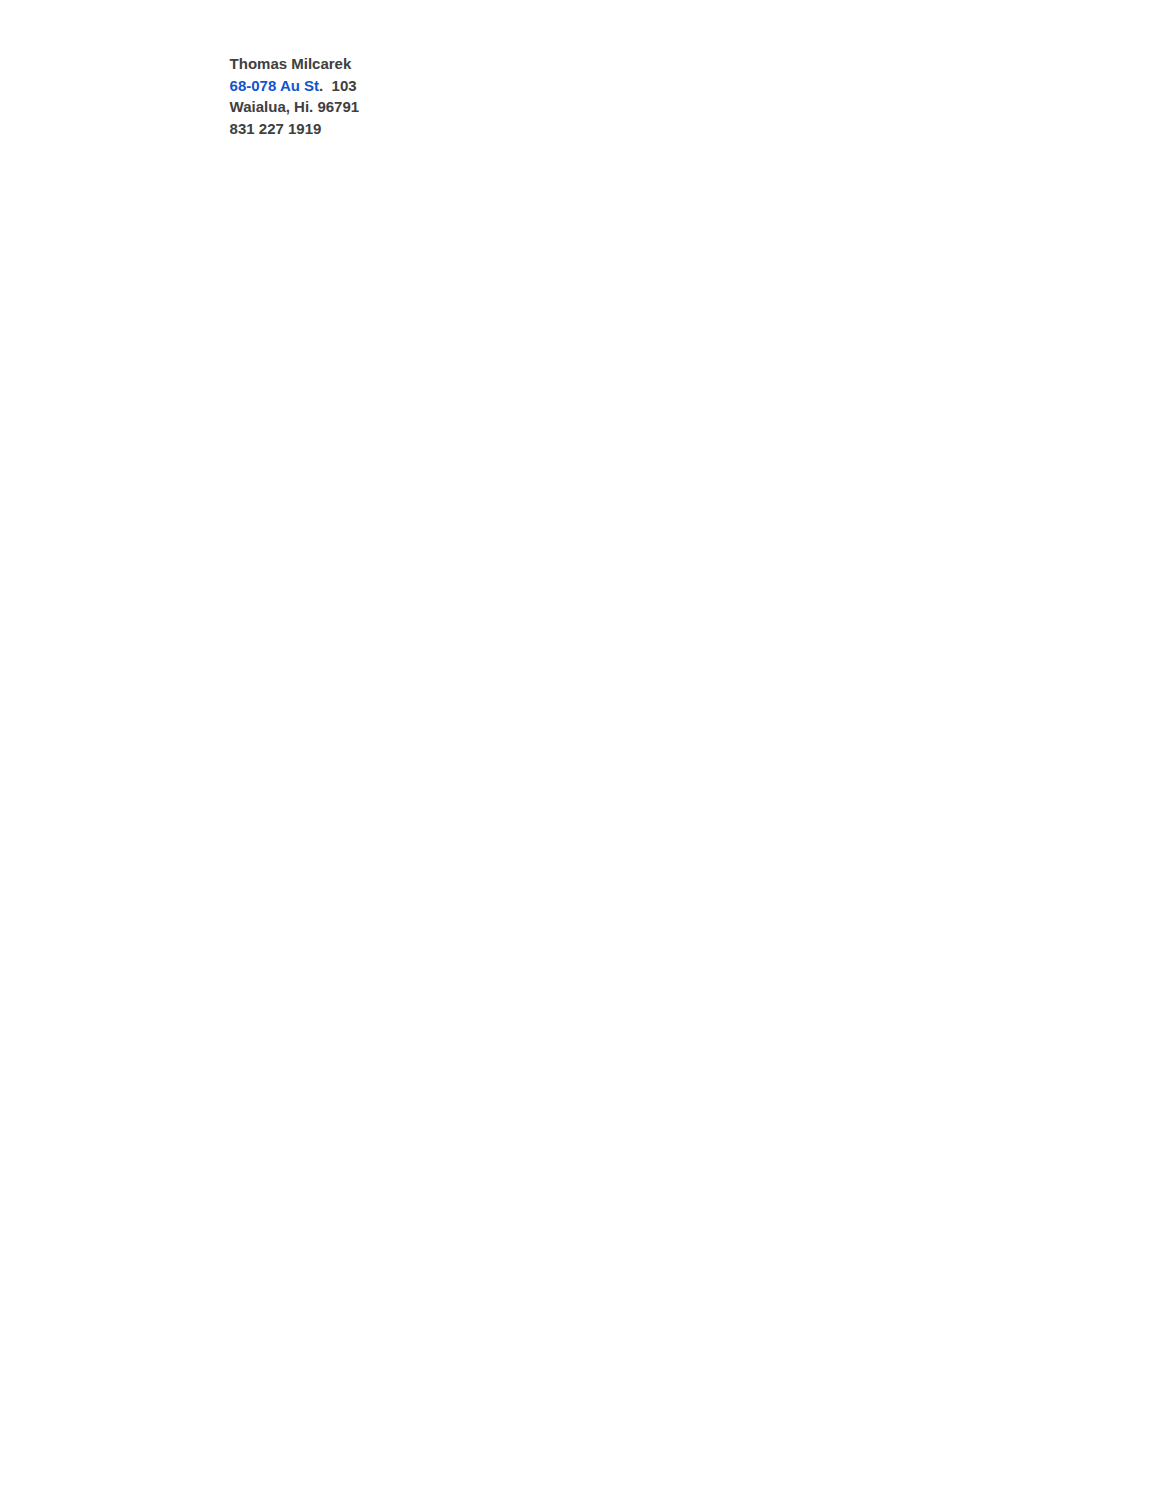Thomas Milcarek
68-078 Au St. 103
Waialua, Hi. 96791
831 227 1919